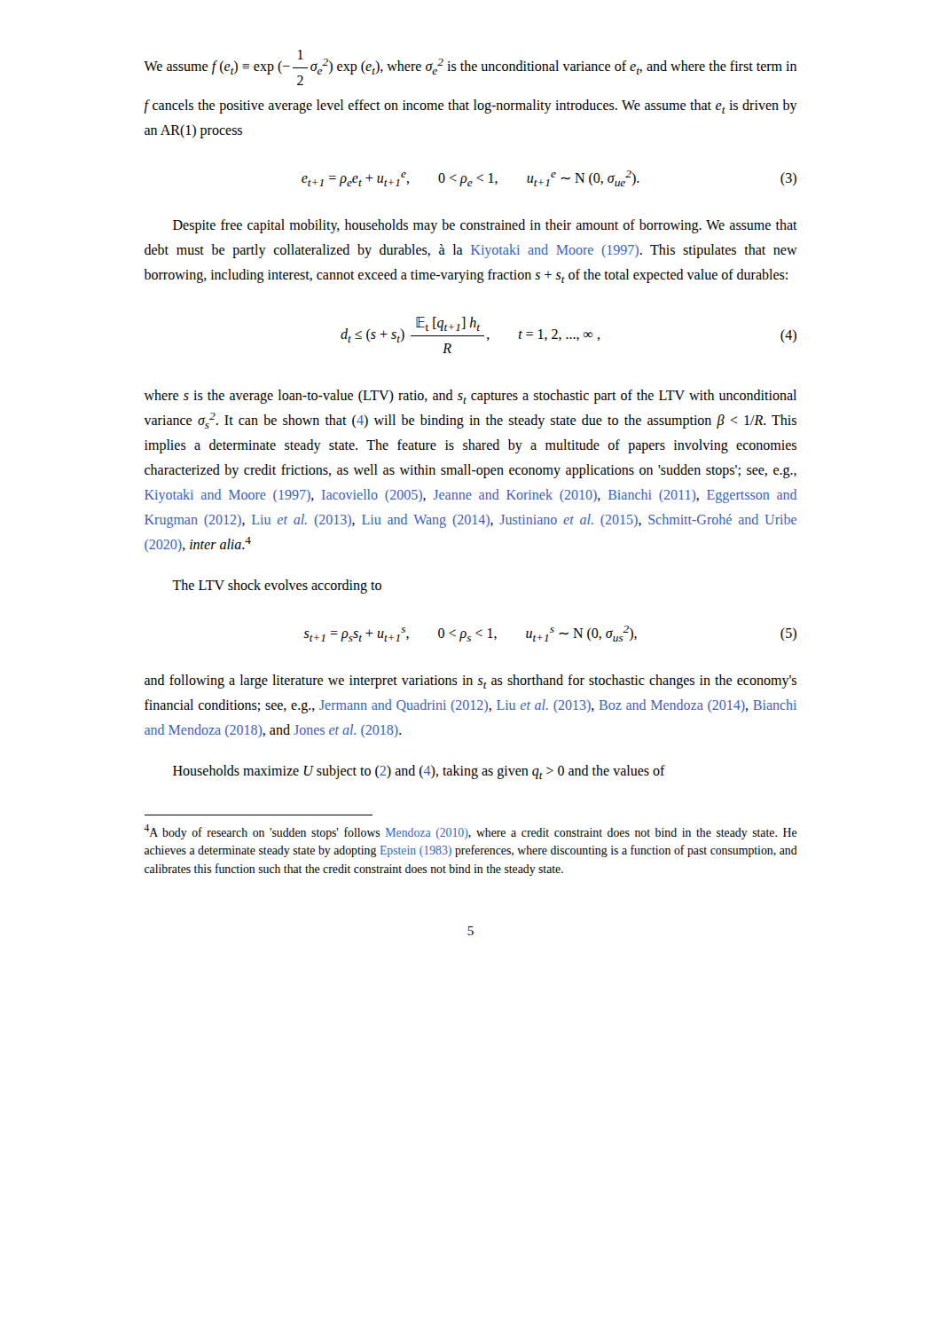We assume f (et) ≡ exp (−12 σe2) exp (et), where σe2 is the unconditional variance of et, and where the first term in f cancels the positive average level effect on income that log-normality introduces. We assume that et is driven by an AR(1) process
et+1 = ρeet + ut+1e, 0 < ρe < 1, ut+1e ∼ N (0, σue2). (3)
Despite free capital mobility, households may be constrained in their amount of borrowing. We assume that debt must be partly collateralized by durables, à la Kiyotaki and Moore (1997). This stipulates that new borrowing, including interest, cannot exceed a time-varying fraction s + st of the total expected value of durables:
dt ≤ (s + st) 𝔼t [qt+1] ht R, t = 1, 2, ..., ∞ , (4)
where s is the average loan-to-value (LTV) ratio, and st captures a stochastic part of the LTV with unconditional variance σs2. It can be shown that (4) will be binding in the steady state due to the assumption β < 1/R. This implies a determinate steady state. The feature is shared by a multitude of papers involving economies characterized by credit frictions, as well as within small-open economy applications on 'sudden stops'; see, e.g., Kiyotaki and Moore (1997), Iacoviello (2005), Jeanne and Korinek (2010), Bianchi (2011), Eggertsson and Krugman (2012), Liu et al. (2013), Liu and Wang (2014), Justiniano et al. (2015), Schmitt-Grohé and Uribe (2020), inter alia.4
The LTV shock evolves according to
st+1 = ρsst + ut+1s, 0 < ρs < 1, ut+1s ∼ N (0, σus2), (5)
and following a large literature we interpret variations in st as shorthand for stochastic changes in the economy's financial conditions; see, e.g., Jermann and Quadrini (2012), Liu et al. (2013), Boz and Mendoza (2014), Bianchi and Mendoza (2018), and Jones et al. (2018).
Households maximize U subject to (2) and (4), taking as given qt > 0 and the values of
4A body of research on 'sudden stops' follows Mendoza (2010), where a credit constraint does not bind in the steady state. He achieves a determinate steady state by adopting Epstein (1983) preferences, where discounting is a function of past consumption, and calibrates this function such that the credit constraint does not bind in the steady state.
5